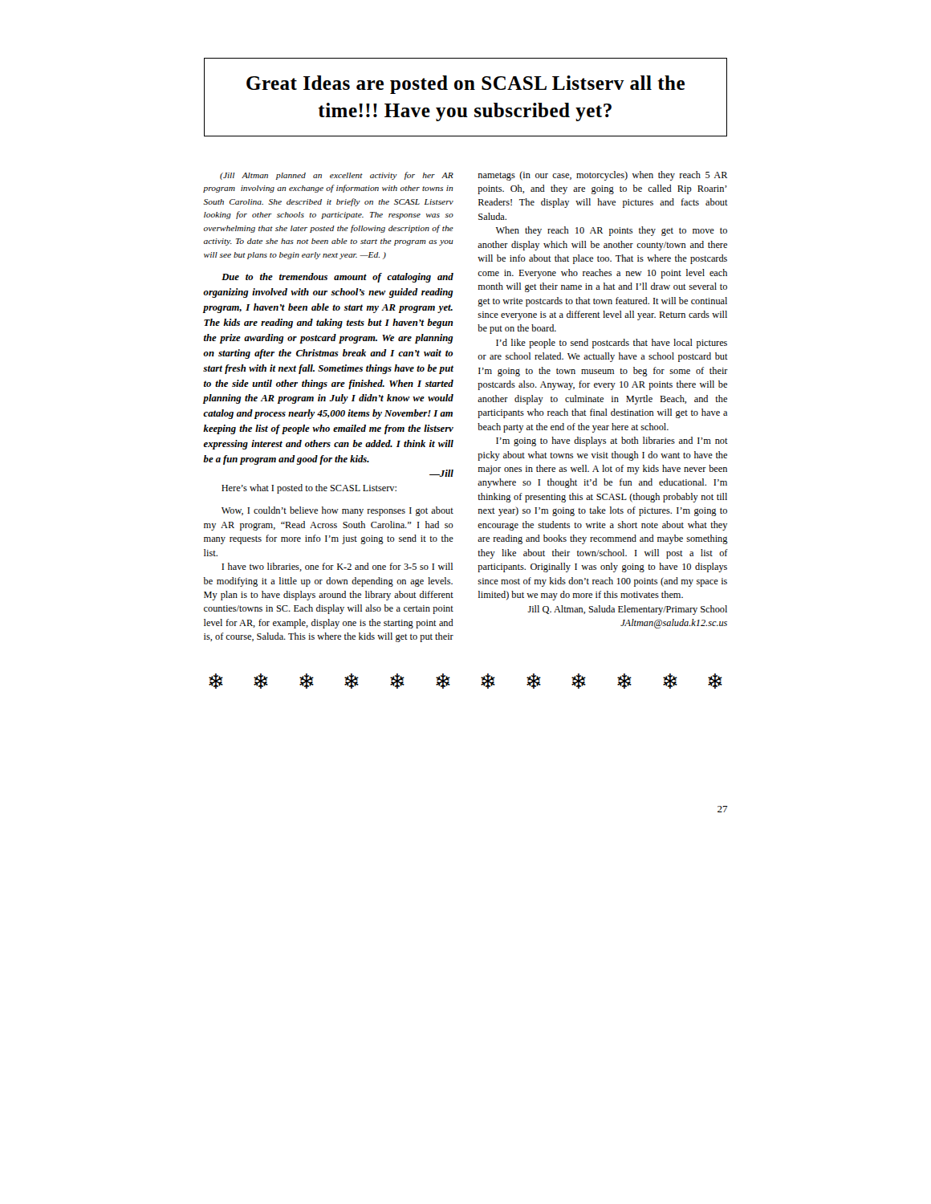Great Ideas are posted on SCASL Listserv all the time!!! Have you subscribed yet?
(Jill Altman planned an excellent activity for her AR program involving an exchange of information with other towns in South Carolina. She described it briefly on the SCASL Listserv looking for other schools to participate. The response was so overwhelming that she later posted the following description of the activity. To date she has not been able to start the program as you will see but plans to begin early next year. —Ed. )
Due to the tremendous amount of cataloging and organizing involved with our school’s new guided reading program, I haven’t been able to start my AR program yet. The kids are reading and taking tests but I haven’t begun the prize awarding or postcard program. We are planning on starting after the Christmas break and I can’t wait to start fresh with it next fall. Sometimes things have to be put to the side until other things are finished. When I started planning the AR program in July I didn’t know we would catalog and process nearly 45,000 items by November! I am keeping the list of people who emailed me from the listserv expressing interest and others can be added. I think it will be a fun program and good for the kids.
—Jill
Here’s what I posted to the SCASL Listserv:
Wow, I couldn’t believe how many responses I got about my AR program, “Read Across South Carolina.” I had so many requests for more info I’m just going to send it to the list.
I have two libraries, one for K-2 and one for 3-5 so I will be modifying it a little up or down depending on age levels. My plan is to have displays around the library about different counties/towns in SC. Each display will also be a certain point level for AR, for example, display one is the starting point and is, of course, Saluda. This is where the kids will get to put their nametags (in our case, motorcycles) when they reach 5 AR points. Oh, and they are going to be called Rip Roarin’ Readers! The display will have pictures and facts about Saluda.
When they reach 10 AR points they get to move to another display which will be another county/town and there will be info about that place too. That is where the postcards come in. Everyone who reaches a new 10 point level each month will get their name in a hat and I’ll draw out several to get to write postcards to that town featured. It will be continual since everyone is at a different level all year. Return cards will be put on the board.
I’d like people to send postcards that have local pictures or are school related. We actually have a school postcard but I’m going to the town museum to beg for some of their postcards also. Anyway, for every 10 AR points there will be another display to culminate in Myrtle Beach, and the participants who reach that final destination will get to have a beach party at the end of the year here at school.
I’m going to have displays at both libraries and I’m not picky about what towns we visit though I do want to have the major ones in there as well. A lot of my kids have never been anywhere so I thought it’d be fun and educational. I’m thinking of presenting this at SCASL (though probably not till next year) so I’m going to take lots of pictures. I’m going to encourage the students to write a short note about what they are reading and books they recommend and maybe something they like about their town/school. I will post a list of participants. Originally I was only going to have 10 displays since most of my kids don’t reach 100 points (and my space is limited) but we may do more if this motivates them.
Jill Q. Altman, Saluda Elementary/Primary School
JAltman@saluda.k12.sc.us
❄ ❄ ❄ ❄ ❄ ❄ ❄ ❄ ❄ ❄ ❄ ❄
27